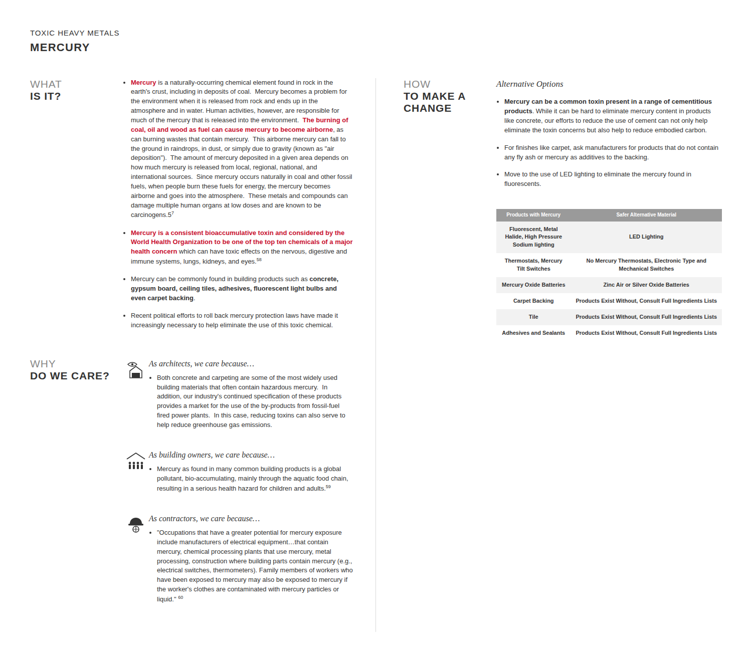Toxic Heavy Metals
Mercury
WhatIs it?
Mercury is a naturally-occurring chemical element found in rock in the earth's crust, including in deposits of coal. Mercury becomes a problem for the environment when it is released from rock and ends up in the atmosphere and in water. Human activities, however, are responsible for much of the mercury that is released into the environment. The burning of coal, oil and wood as fuel can cause mercury to become airborne, as can burning wastes that contain mercury. This airborne mercury can fall to the ground in raindrops, in dust, or simply due to gravity (known as "air deposition"). The amount of mercury deposited in a given area depends on how much mercury is released from local, regional, national, and international sources. Since mercury occurs naturally in coal and other fossil fuels, when people burn these fuels for energy, the mercury becomes airborne and goes into the atmosphere. These metals and compounds can damage multiple human organs at low doses and are known to be carcinogens.57
Mercury is a consistent bioaccumulative toxin and considered by the World Health Organization to be one of the top ten chemicals of a major health concern which can have toxic effects on the nervous, digestive and immune systems, lungs, kidneys, and eyes.58
Mercury can be commonly found in building products such as concrete, gypsum board, ceiling tiles, adhesives, fluorescent light bulbs and even carpet backing.
Recent political efforts to roll back mercury protection laws have made it increasingly necessary to help eliminate the use of this toxic chemical.
WhyDo we care?
As architects, we care because…
Both concrete and carpeting are some of the most widely used building materials that often contain hazardous mercury. In addition, our industry's continued specification of these products provides a market for the use of the by-products from fossil-fuel fired power plants. In this case, reducing toxins can also serve to help reduce greenhouse gas emissions.
As building owners, we care because…
Mercury as found in many common building products is a global pollutant, bio-accumulating, mainly through the aquatic food chain, resulting in a serious health hazard for children and adults.59
As contractors, we care because…
"Occupations that have a greater potential for mercury exposure include manufacturers of electrical equipment…that contain mercury, chemical processing plants that use mercury, metal processing, construction where building parts contain mercury (e.g., electrical switches, thermometers). Family members of workers who have been exposed to mercury may also be exposed to mercury if the worker's clothes are contaminated with mercury particles or liquid." 60
HowTo make a
change
Alternative Options
Mercury can be a common toxin present in a range of cementitious products. While it can be hard to eliminate mercury content in products like concrete, our efforts to reduce the use of cement can not only help eliminate the toxin concerns but also help to reduce embodied carbon.
For finishes like carpet, ask manufacturers for products that do not contain any fly ash or mercury as additives to the backing.
Move to the use of LED lighting to eliminate the mercury found in fluorescents.
| Products with Mercury | Safer Alternative Material |
| --- | --- |
| Fluorescent, Metal Halide, High Pressure Sodium lighting | LED Lighting |
| Thermostats, Mercury Tilt Switches | No Mercury Thermostats, Electronic Type and Mechanical Switches |
| Mercury Oxide Batteries | Zinc Air or Silver Oxide Batteries |
| Carpet Backing | Products Exist Without, Consult Full Ingredients Lists |
| Tile | Products Exist Without, Consult Full Ingredients Lists |
| Adhesives and Sealants | Products Exist Without, Consult Full Ingredients Lists |